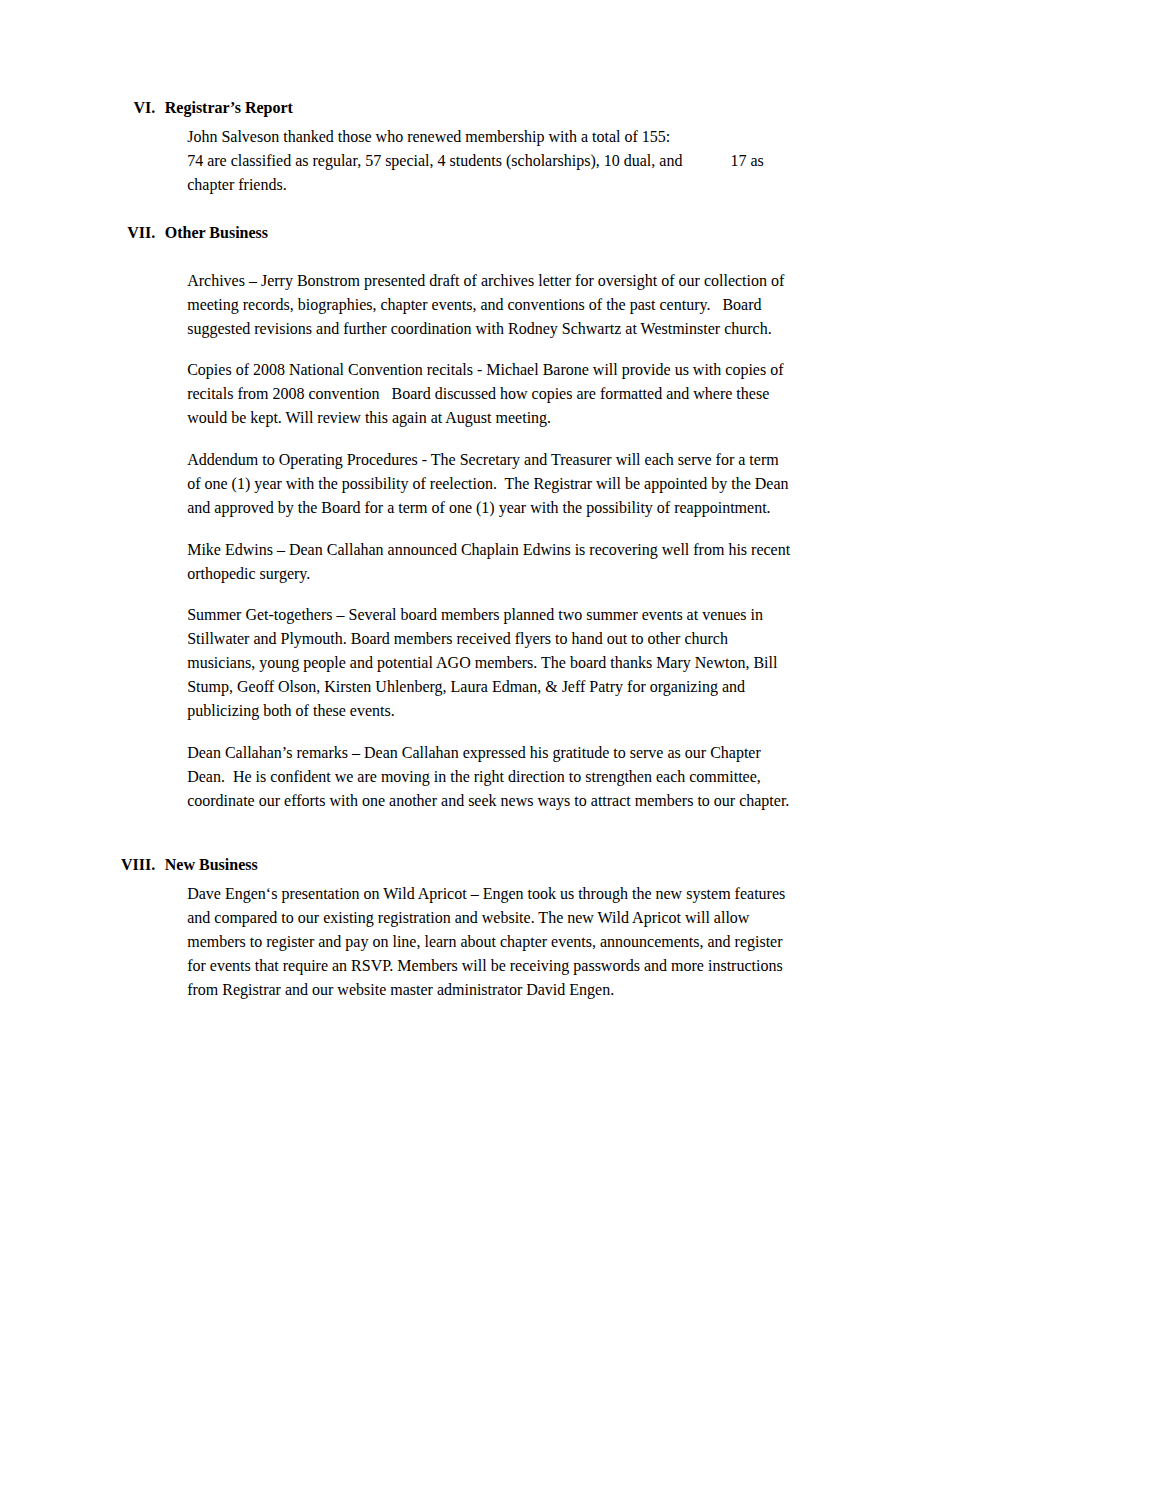VI. Registrar’s Report
John Salveson thanked those who renewed membership with a total of 155:
74 are classified as regular, 57 special, 4 students (scholarships), 10 dual, and 17 as chapter friends.
VII. Other Business
Archives – Jerry Bonstrom presented draft of archives letter for oversight of our collection of meeting records, biographies, chapter events, and conventions of the past century. Board suggested revisions and further coordination with Rodney Schwartz at Westminster church.
Copies of 2008 National Convention recitals - Michael Barone will provide us with copies of recitals from 2008 convention Board discussed how copies are formatted and where these would be kept. Will review this again at August meeting.
Addendum to Operating Procedures - The Secretary and Treasurer will each serve for a term of one (1) year with the possibility of reelection. The Registrar will be appointed by the Dean and approved by the Board for a term of one (1) year with the possibility of reappointment.
Mike Edwins – Dean Callahan announced Chaplain Edwins is recovering well from his recent orthopedic surgery.
Summer Get-togethers – Several board members planned two summer events at venues in Stillwater and Plymouth. Board members received flyers to hand out to other church musicians, young people and potential AGO members. The board thanks Mary Newton, Bill Stump, Geoff Olson, Kirsten Uhlenberg, Laura Edman, & Jeff Patry for organizing and publicizing both of these events.
Dean Callahan’s remarks – Dean Callahan expressed his gratitude to serve as our Chapter Dean. He is confident we are moving in the right direction to strengthen each committee, coordinate our efforts with one another and seek news ways to attract members to our chapter.
VIII. New Business
Dave Engen‘s presentation on Wild Apricot – Engen took us through the new system features and compared to our existing registration and website. The new Wild Apricot will allow members to register and pay on line, learn about chapter events, announcements, and register for events that require an RSVP. Members will be receiving passwords and more instructions from Registrar and our website master administrator David Engen.